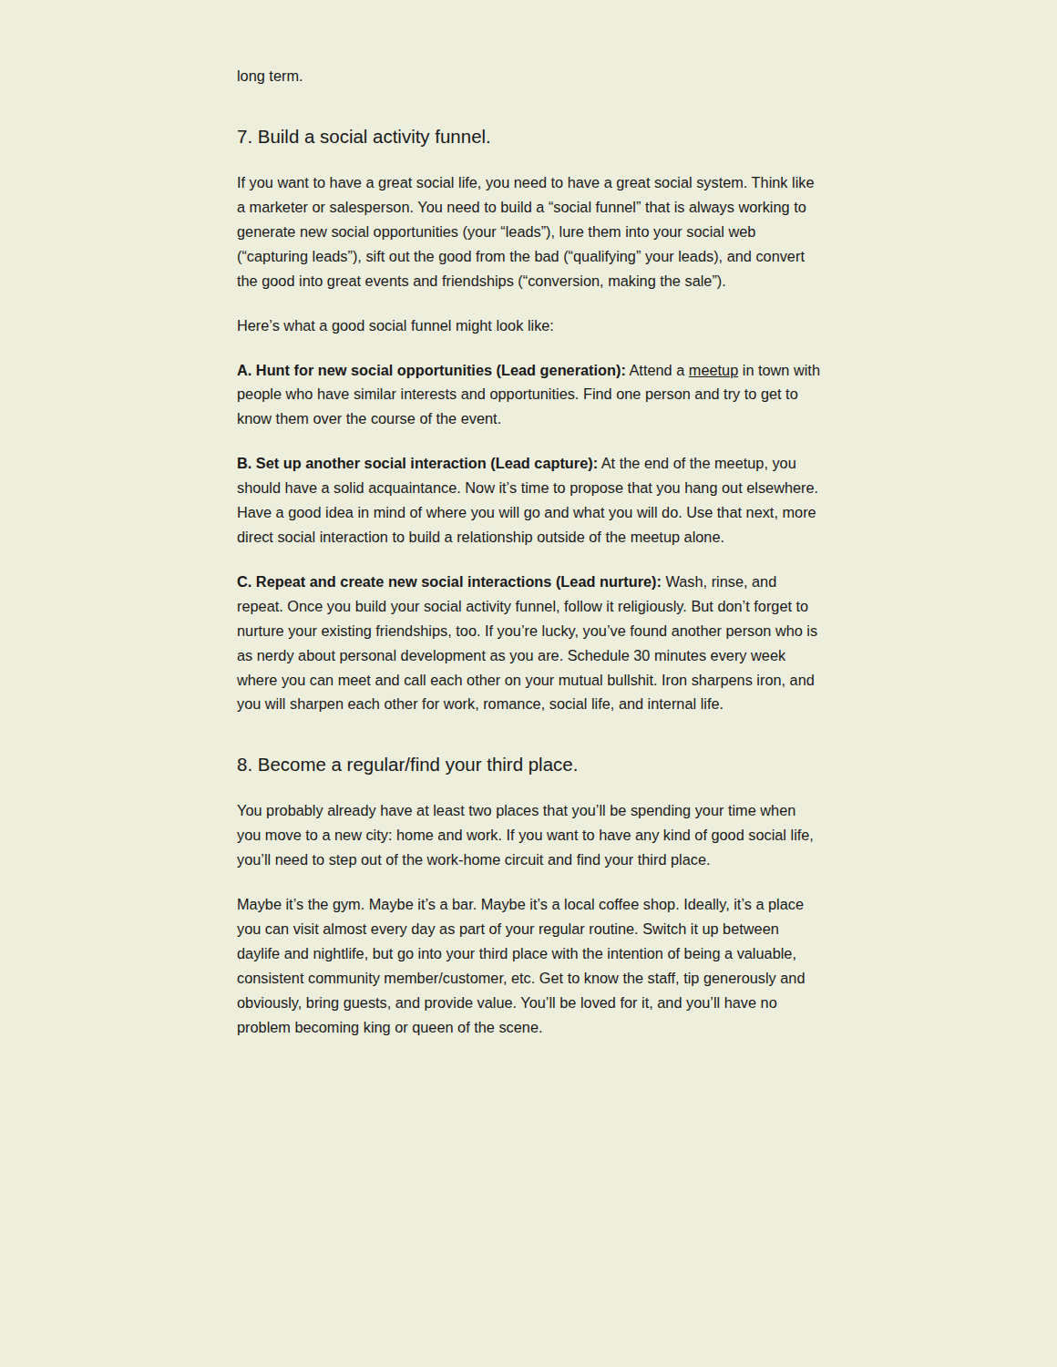long term.
7. Build a social activity funnel.
If you want to have a great social life, you need to have a great social system. Think like a marketer or salesperson. You need to build a “social funnel” that is always working to generate new social opportunities (your “leads”), lure them into your social web (“capturing leads”), sift out the good from the bad (“qualifying” your leads), and convert the good into great events and friendships (“conversion, making the sale”).
Here’s what a good social funnel might look like:
A. Hunt for new social opportunities (Lead generation): Attend a meetup in town with people who have similar interests and opportunities. Find one person and try to get to know them over the course of the event.
B. Set up another social interaction (Lead capture): At the end of the meetup, you should have a solid acquaintance. Now it’s time to propose that you hang out elsewhere. Have a good idea in mind of where you will go and what you will do. Use that next, more direct social interaction to build a relationship outside of the meetup alone.
C. Repeat and create new social interactions (Lead nurture): Wash, rinse, and repeat. Once you build your social activity funnel, follow it religiously. But don’t forget to nurture your existing friendships, too. If you’re lucky, you’ve found another person who is as nerdy about personal development as you are. Schedule 30 minutes every week where you can meet and call each other on your mutual bullshit. Iron sharpens iron, and you will sharpen each other for work, romance, social life, and internal life.
8. Become a regular/find your third place.
You probably already have at least two places that you’ll be spending your time when you move to a new city: home and work. If you want to have any kind of good social life, you’ll need to step out of the work-home circuit and find your third place.
Maybe it’s the gym. Maybe it’s a bar. Maybe it’s a local coffee shop. Ideally, it’s a place you can visit almost every day as part of your regular routine. Switch it up between daylife and nightlife, but go into your third place with the intention of being a valuable, consistent community member/customer, etc. Get to know the staff, tip generously and obviously, bring guests, and provide value. You’ll be loved for it, and you’ll have no problem becoming king or queen of the scene.